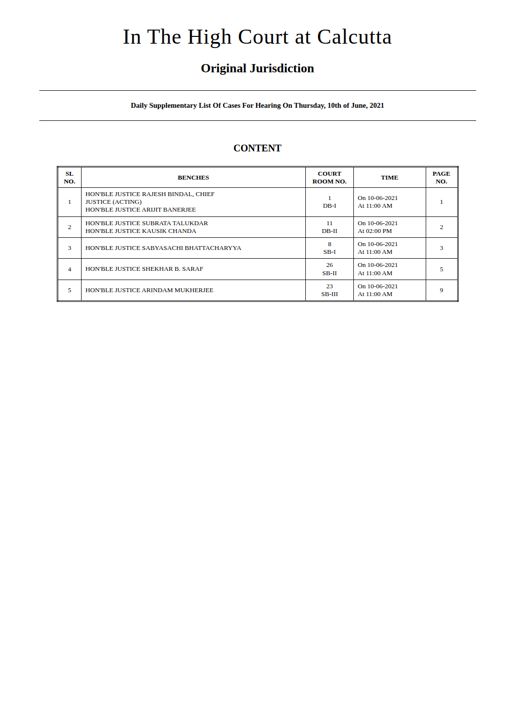In The High Court at Calcutta
Original Jurisdiction
Daily Supplementary List Of Cases For Hearing On Thursday, 10th of June, 2021
CONTENT
| SL NO. | BENCHES | COURT ROOM NO. | TIME | PAGE NO. |
| --- | --- | --- | --- | --- |
| 1 | HON'BLE JUSTICE RAJESH BINDAL, CHIEF JUSTICE (ACTING) HON'BLE JUSTICE ARIJIT BANERJEE | 1 DB-I | On 10-06-2021 At 11:00 AM | 1 |
| 2 | HON'BLE JUSTICE SUBRATA TALUKDAR HON'BLE JUSTICE KAUSIK CHANDA | 11 DB-II | On 10-06-2021 At 02:00 PM | 2 |
| 3 | HON'BLE JUSTICE SABYASACHI BHATTACHARYYA | 8 SB-I | On 10-06-2021 At 11:00 AM | 3 |
| 4 | HON'BLE JUSTICE SHEKHAR B. SARAF | 26 SB-II | On 10-06-2021 At 11:00 AM | 5 |
| 5 | HON'BLE JUSTICE ARINDAM MUKHERJEE | 23 SB-III | On 10-06-2021 At 11:00 AM | 9 |